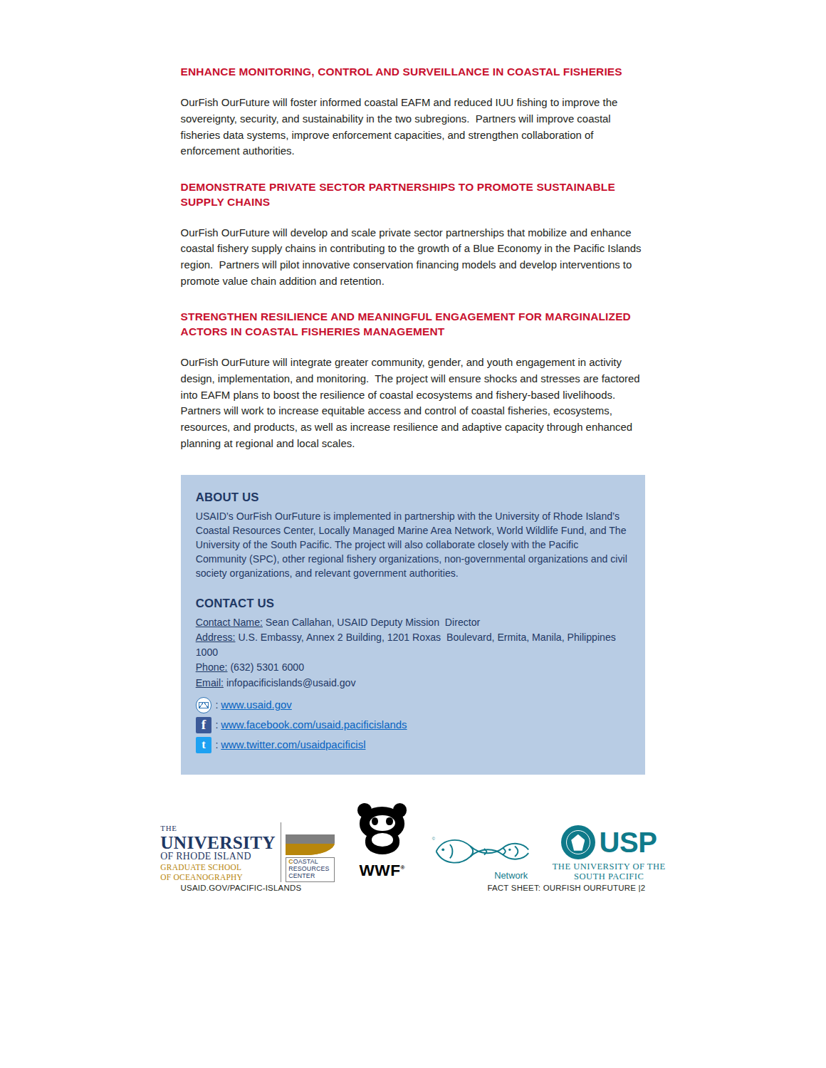ENHANCE MONITORING, CONTROL AND SURVEILLANCE IN COASTAL FISHERIES
OurFish OurFuture will foster informed coastal EAFM and reduced IUU fishing to improve the sovereignty, security, and sustainability in the two subregions. Partners will improve coastal fisheries data systems, improve enforcement capacities, and strengthen collaboration of enforcement authorities.
DEMONSTRATE PRIVATE SECTOR PARTNERSHIPS TO PROMOTE SUSTAINABLE SUPPLY CHAINS
OurFish OurFuture will develop and scale private sector partnerships that mobilize and enhance coastal fishery supply chains in contributing to the growth of a Blue Economy in the Pacific Islands region. Partners will pilot innovative conservation financing models and develop interventions to promote value chain addition and retention.
STRENGTHEN RESILIENCE AND MEANINGFUL ENGAGEMENT FOR MARGINALIZED ACTORS IN COASTAL FISHERIES MANAGEMENT
OurFish OurFuture will integrate greater community, gender, and youth engagement in activity design, implementation, and monitoring. The project will ensure shocks and stresses are factored into EAFM plans to boost the resilience of coastal ecosystems and fishery-based livelihoods. Partners will work to increase equitable access and control of coastal fisheries, ecosystems, resources, and products, as well as increase resilience and adaptive capacity through enhanced planning at regional and local scales.
ABOUT US
USAID’s OurFish OurFuture is implemented in partnership with the University of Rhode Island’s Coastal Resources Center, Locally Managed Marine Area Network, World Wildlife Fund, and The University of the South Pacific. The project will also collaborate closely with the Pacific Community (SPC), other regional fishery organizations, non-governmental organizations and civil society organizations, and relevant government authorities.
CONTACT US
Contact Name: Sean Callahan, USAID Deputy Mission Director
Address: U.S. Embassy, Annex 2 Building, 1201 Roxas Boulevard, Ermita, Manila, Philippines 1000
Phone: (632) 5301 6000
Email: infopacificislands@usaid.gov
: www.usaid.gov
: www.facebook.com/usaid.pacificislands
: www.twitter.com/usaidpacificisl
THE
UNIVERSITY
OF RHODE ISLAND
GRADUATE SCHOOL
OF OCEANOGRAPHY
COASTAL
RESOURCES
CENTER
WWF®
©
Network
USP
THE UNIVERSITY OF THE
SOUTH PACIFIC
USAID.GOV/PACIFIC-ISLANDS
FACT SHEET: OURFISH OURFUTURE |2